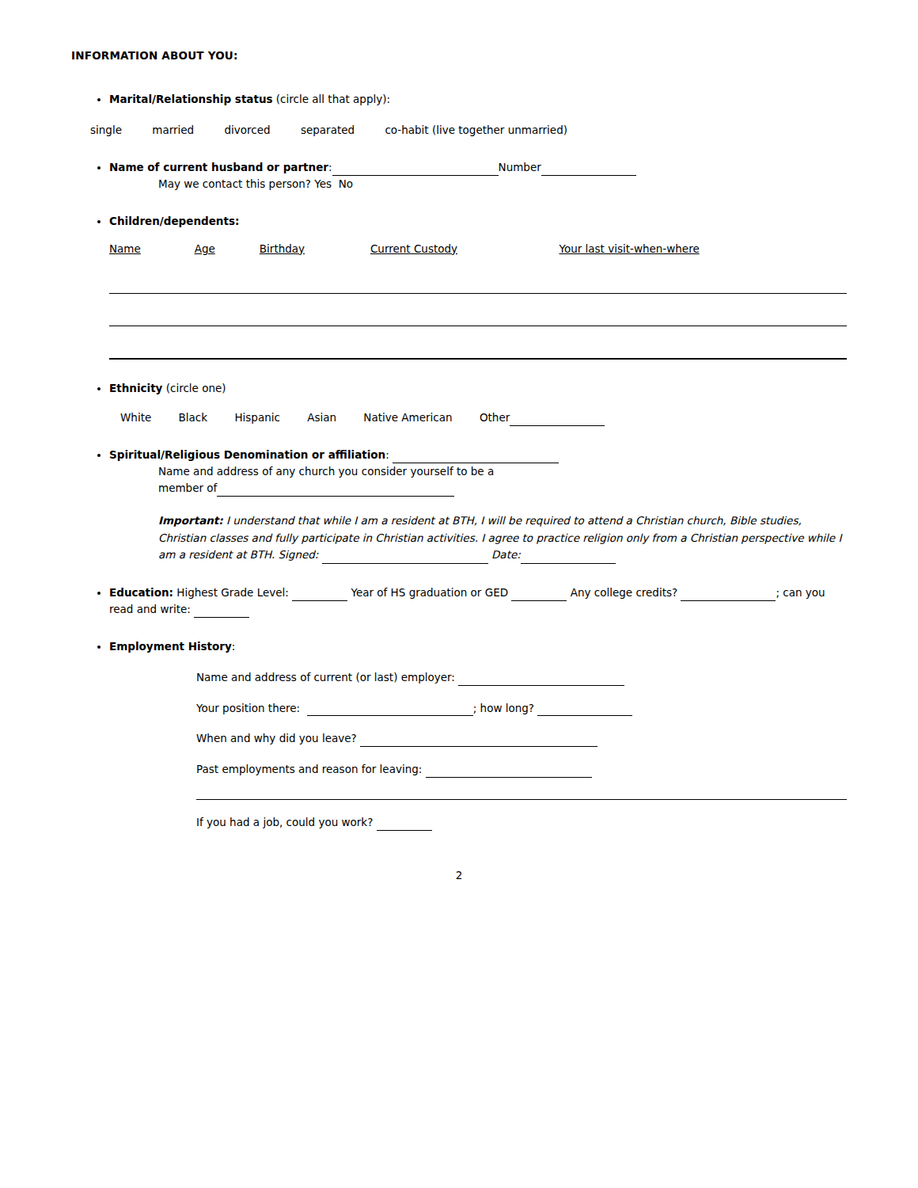INFORMATION ABOUT YOU:
Marital/Relationship status (circle all that apply):
single married divorced separated co-habit (live together unmarried)
Name of current husband or partner: Number
May we contact this person? Yes No
Children/dependents:
| Name | Age | Birthday | Current Custody | Your last visit-when-where |
| --- | --- | --- | --- | --- |
Ethnicity (circle one)
White Black Hispanic Asian Native American Other
Spiritual/Religious Denomination or affiliation:
Name and address of any church you consider yourself to be a
member of
Important: I understand that while I am a resident at BTH, I will be required to attend a Christian church, Bible studies, Christian classes and fully participate in Christian activities. I agree to practice religion only from a Christian perspective while I am a resident at BTH. Signed: Date:
Education: Highest Grade Level: Year of HS graduation or GED Any college credits? ; can you read and write:
Employment History:
Name and address of current (or last) employer:
Your position there: ; how long?
When and why did you leave?
Past employments and reason for leaving:
If you had a job, could you work?
2